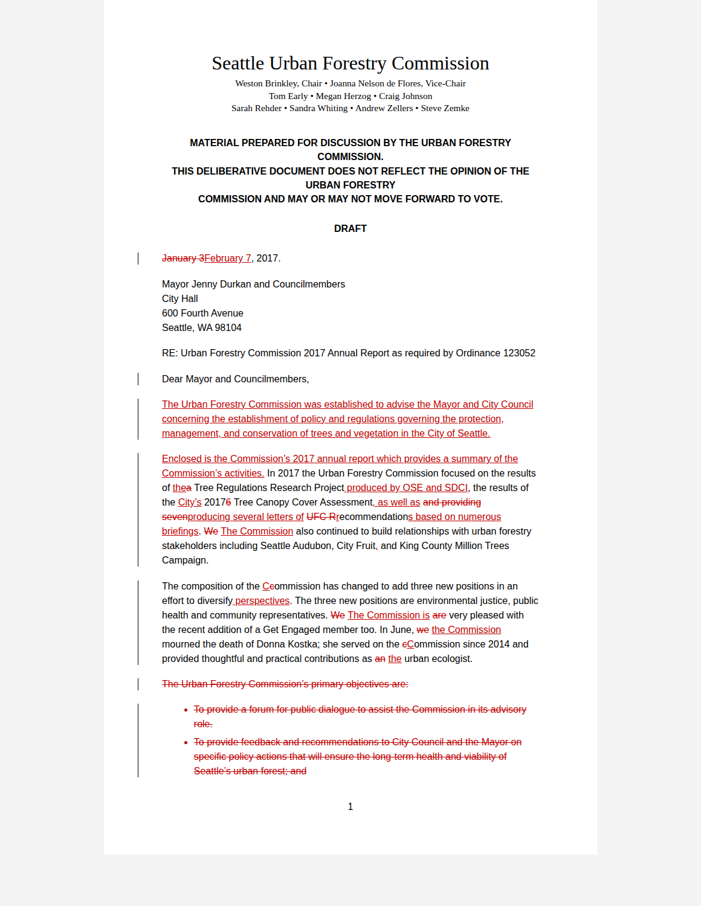Seattle Urban Forestry Commission
Weston Brinkley, Chair • Joanna Nelson de Flores, Vice-Chair
Tom Early • Megan Herzog • Craig Johnson
Sarah Rehder • Sandra Whiting • Andrew Zellers • Steve Zemke
MATERIAL PREPARED FOR DISCUSSION BY THE URBAN FORESTRY COMMISSION.
THIS DELIBERATIVE DOCUMENT DOES NOT REFLECT THE OPINION OF THE URBAN FORESTRY
COMMISSION AND MAY OR MAY NOT MOVE FORWARD TO VOTE.
DRAFT
January 3February 7, 2017.
Mayor Jenny Durkan and Councilmembers
City Hall
600 Fourth Avenue
Seattle, WA 98104
RE: Urban Forestry Commission 2017 Annual Report as required by Ordinance 123052
Dear Mayor and Councilmembers,
The Urban Forestry Commission was established to advise the Mayor and City Council concerning the establishment of policy and regulations governing the protection, management, and conservation of trees and vegetation in the City of Seattle.
Enclosed is the Commission’s 2017 annual report which provides a summary of the Commission’s activities. In 2017 the Urban Forestry Commission focused on the results of thea Tree Regulations Research Project produced by OSE and SDCI, the results of the City’s 20176 Tree Canopy Cover Assessment, as well as and providing sevenproducing several letters of UFC Rrecommendations based on numerous briefings. We The Commission also continued to build relationships with urban forestry stakeholders including Seattle Audubon, City Fruit, and King County Million Trees Campaign.
The composition of the Ccommission has changed to add three new positions in an effort to diversify perspectives. The three new positions are environmental justice, public health and community representatives. We The Commission is are very pleased with the recent addition of a Get Engaged member too. In June, we the Commission mourned the death of Donna Kostka; she served on the cCommission since 2014 and provided thoughtful and practical contributions as an the urban ecologist.
The Urban Forestry Commission’s primary objectives are:
To provide a forum for public dialogue to assist the Commission in its advisory role.
To provide feedback and recommendations to City Council and the Mayor on specific policy actions that will ensure the long-term health and viability of Seattle’s urban forest; and
1